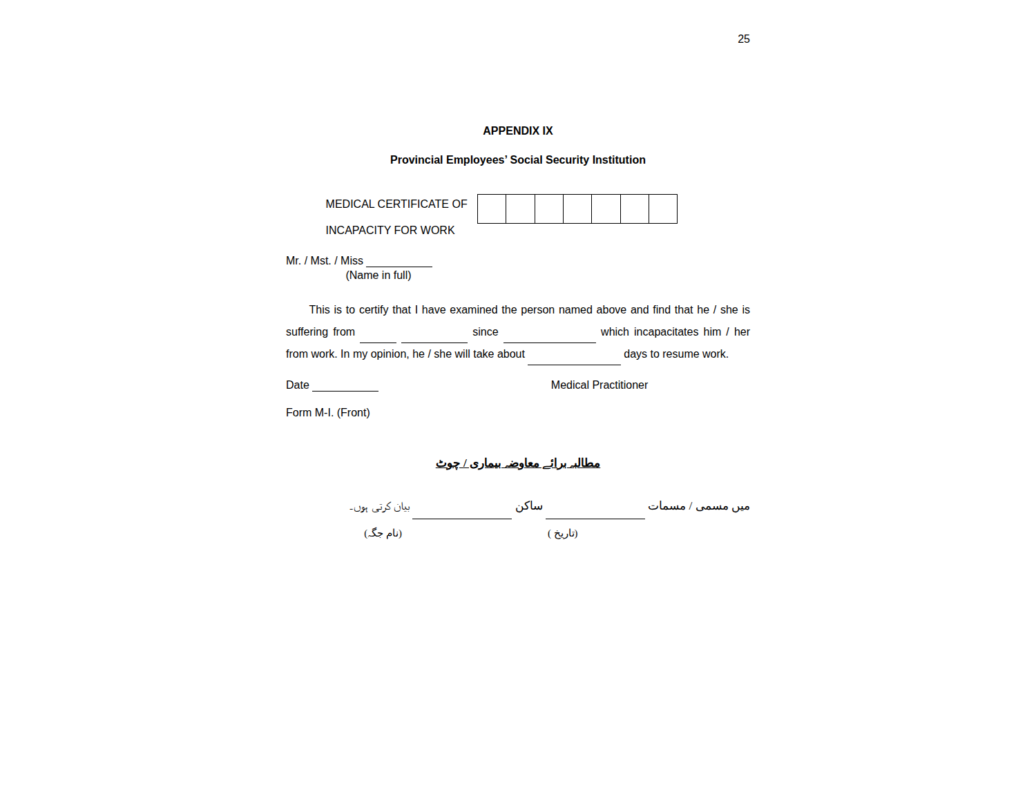25
APPENDIX IX
Provincial Employees’ Social Security Institution
MEDICAL CERTIFICATE OF
INCAPACITY FOR WORK
Mr. / Mst. / Miss
(Name in full)
This is to certify that I have examined the person named above and find that he / she is suffering from since which incapacitates him / her from work. In my opinion, he / she will take about days to resume work.
Date
Medical Practitioner
Form M-I. (Front)
مطالبہ برائے معاوضہ بیماری / چوٹ
میں مسمی / مسمات ساکن بیان کرتی ہوں۔
(تاریخ ) (نام جگہ)